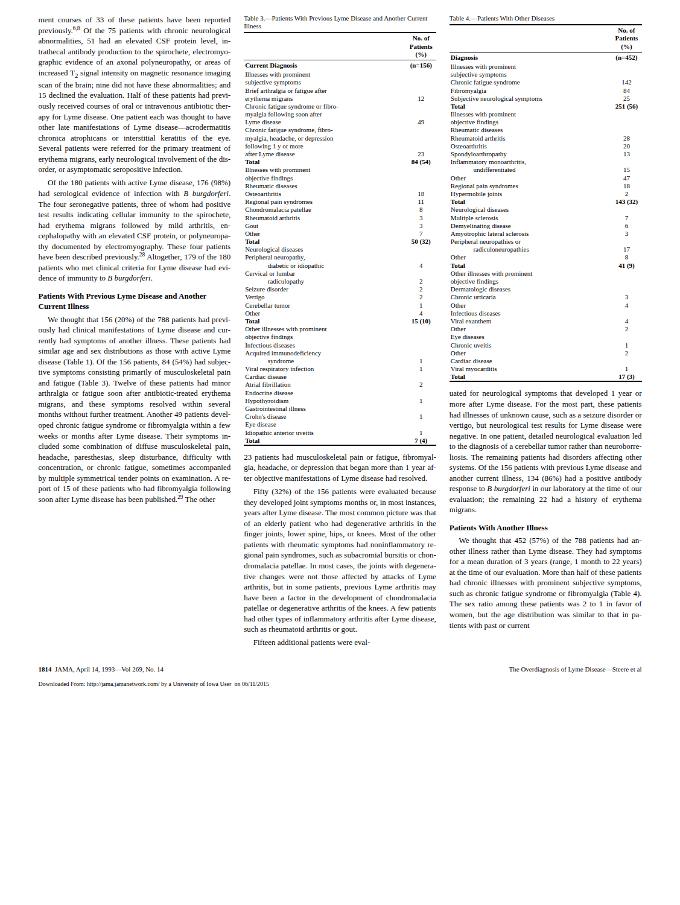ment courses of 33 of these patients have been reported previously.6,8 Of the 75 patients with chronic neurological abnormalities, 51 had an elevated CSF protein level, intrathecal antibody production to the spirochete, electromyographic evidence of an axonal polyneuropathy, or areas of increased T2 signal intensity on magnetic resonance imaging scan of the brain; nine did not have these abnormalities; and 15 declined the evaluation. Half of these patients had previously received courses of oral or intravenous antibiotic therapy for Lyme disease. One patient each was thought to have other late manifestations of Lyme disease—acrodermatitis chronica atrophicans or interstitial keratitis of the eye. Several patients were referred for the primary treatment of erythema migrans, early neurological involvement of the disorder, or asymptomatic seropositive infection.
Of the 180 patients with active Lyme disease, 176 (98%) had serological evidence of infection with B burgdorferi. The four seronegative patients, three of whom had positive test results indicating cellular immunity to the spirochete, had erythema migrans followed by mild arthritis, encephalopathy with an elevated CSF protein, or polyneuropathy documented by electromyography. These four patients have been described previously.28 Altogether, 179 of the 180 patients who met clinical criteria for Lyme disease had evidence of immunity to B burgdorferi.
Patients With Previous Lyme Disease and Another Current Illness
We thought that 156 (20%) of the 788 patients had previously had clinical manifestations of Lyme disease and currently had symptoms of another illness. These patients had similar age and sex distributions as those with active Lyme disease (Table 1). Of the 156 patients, 84 (54%) had subjective symptoms consisting primarily of musculoskeletal pain and fatigue (Table 3). Twelve of these patients had minor arthralgia or fatigue soon after antibiotic-treated erythema migrans, and these symptoms resolved within several months without further treatment. Another 49 patients developed chronic fatigue syndrome or fibromyalgia within a few weeks or months after Lyme disease. Their symptoms included some combination of diffuse musculoskeletal pain, headache, paresthesias, sleep disturbance, difficulty with concentration, or chronic fatigue, sometimes accompanied by multiple symmetrical tender points on examination. A report of 15 of these patients who had fibromyalgia following soon after Lyme disease has been published.29 The other
Table 3.—Patients With Previous Lyme Disease and Another Current Illness
| | No. of Patients (%) |
| --- | --- |
| Current Diagnosis | (n=156) |
| Illnesses with prominent | |
| subjective symptoms | |
| Brief arthralgia or fatigue after | |
| erythema migrans | 12 |
| Chronic fatigue syndrome or fibro- | |
| myalgia following soon after | |
| Lyme disease | 49 |
| Chronic fatigue syndrome, fibro- | |
| myalgia, headache, or depression | |
| following 1 y or more | |
| after Lyme disease | 23 |
| Total | 84 (54) |
| Illnesses with prominent | |
| objective findings | |
| Rheumatic diseases | |
| Osteoarthritis | 18 |
| Regional pain syndromes | 11 |
| Chondromalacia patellae | 8 |
| Rheumatoid arthritis | 3 |
| Gout | 3 |
| Other | 7 |
| Total | 50 (32) |
| Neurological diseases | |
| Peripheral neuropathy, | |
| diabetic or idiopathic | 4 |
| Cervical or lumbar | |
| radiculopathy | 2 |
| Seizure disorder | 2 |
| Vertigo | 2 |
| Cerebellar tumor | 1 |
| Other | 4 |
| Total | 15 (10) |
| Other illnesses with prominent | |
| objective findings | |
| Infectious diseases | |
| Acquired immunodeficiency | |
| syndrome | 1 |
| Viral respiratory infection | 1 |
| Cardiac disease | |
| Atrial fibrillation | 2 |
| Endocrine disease | |
| Hypothyroidism | 1 |
| Gastrointestinal illness | |
| Crohn's disease | 1 |
| Eye disease | |
| Idiopathic anterior uveitis | 1 |
| Total | 7 (4) |
23 patients had musculoskeletal pain or fatigue, fibromyalgia, headache, or depression that began more than 1 year after objective manifestations of Lyme disease had resolved.
Fifty (32%) of the 156 patients were evaluated because they developed joint symptoms months or, in most instances, years after Lyme disease. The most common picture was that of an elderly patient who had degenerative arthritis in the finger joints, lower spine, hips, or knees. Most of the other patients with rheumatic symptoms had noninflammatory regional pain syndromes, such as subacromial bursitis or chondromalacia patellae. In most cases, the joints with degenerative changes were not those affected by attacks of Lyme arthritis, but in some patients, previous Lyme arthritis may have been a factor in the development of chondromalacia patellae or degenerative arthritis of the knees. A few patients had other types of inflammatory arthritis after Lyme disease, such as rheumatoid arthritis or gout.
Fifteen additional patients were eval-
Table 4.—Patients With Other Diseases
| | No. of Patients (%) |
| --- | --- |
| Diagnosis | (n=452) |
| Illnesses with prominent | |
| subjective symptoms | |
| Chronic fatigue syndrome | 142 |
| Fibromyalgia | 84 |
| Subjective neurological symptoms | 25 |
| Total | 251 (56) |
| Illnesses with prominent | |
| objective findings | |
| Rheumatic diseases | |
| Rheumatoid arthritis | 28 |
| Osteoarthritis | 20 |
| Spondyloarthropathy | 13 |
| Inflammatory monoarthritis, | |
| undifferentiated | 15 |
| Other | 47 |
| Regional pain syndromes | 18 |
| Hypermobile joints | 2 |
| Total | 143 (32) |
| Neurological diseases | |
| Multiple sclerosis | 7 |
| Demyelinating disease | 6 |
| Amyotrophic lateral sclerosis | 3 |
| Peripheral neuropathies or | |
| radiculoneuropathies | 17 |
| Other | 8 |
| Total | 41 (9) |
| Other illnesses with prominent | |
| objective findings | |
| Dermatologic diseases | |
| Chronic urticaria | 3 |
| Other | 4 |
| Infectious diseases | |
| Viral exanthem | 4 |
| Other | 2 |
| Eye diseases | |
| Chronic uveitis | 1 |
| Other | 2 |
| Cardiac disease | |
| Viral myocarditis | 1 |
| Total | 17 (3) |
uated for neurological symptoms that developed 1 year or more after Lyme disease. For the most part, these patients had illnesses of unknown cause, such as a seizure disorder or vertigo, but neurological test results for Lyme disease were negative. In one patient, detailed neurological evaluation led to the diagnosis of a cerebellar tumor rather than neuroborreliosis. The remaining patients had disorders affecting other systems. Of the 156 patients with previous Lyme disease and another current illness, 134 (86%) had a positive antibody response to B burgdorferi in our laboratory at the time of our evaluation; the remaining 22 had a history of erythema migrans.
Patients With Another Illness
We thought that 452 (57%) of the 788 patients had another illness rather than Lyme disease. They had symptoms for a mean duration of 3 years (range, 1 month to 22 years) at the time of our evaluation. More than half of these patients had chronic illnesses with prominent subjective symptoms, such as chronic fatigue syndrome or fibromyalgia (Table 4). The sex ratio among these patients was 2 to 1 in favor of women, but the age distribution was similar to that in patients with past or current
1814 JAMA, April 14, 1993—Vol 269, No. 14
The Overdiagnosis of Lyme Disease—Steere et al
Downloaded From: http://jama.jamanetwork.com/ by a University of Iowa User on 06/11/2015